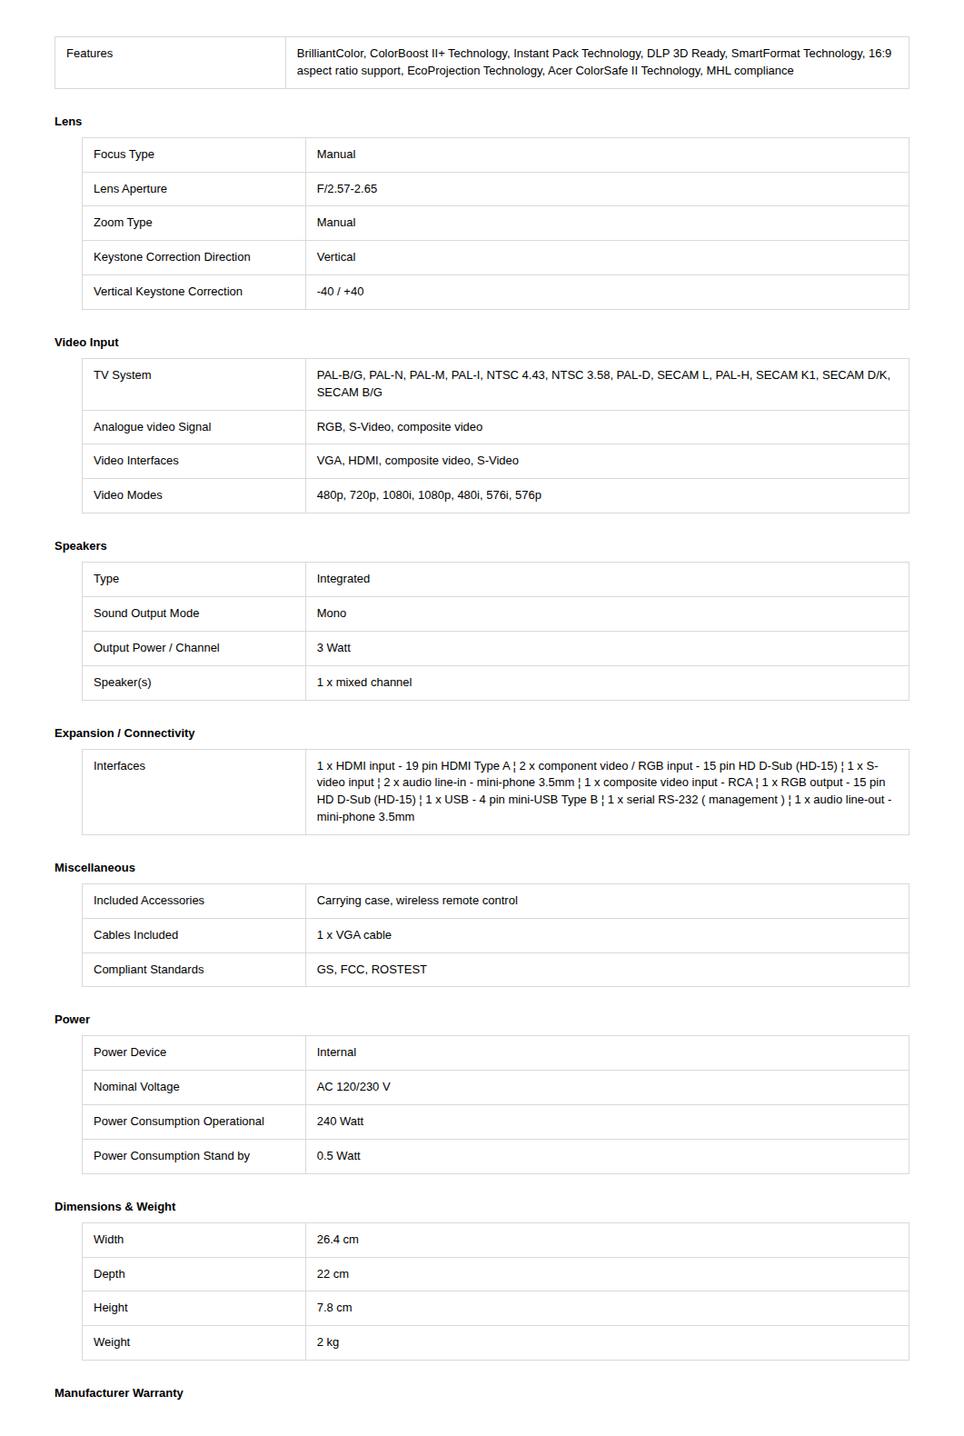| Features | BrilliantColor, ColorBoost II+ Technology, Instant Pack Technology, DLP 3D Ready, SmartFormat Technology, 16:9 aspect ratio support, EcoProjection Technology, Acer ColorSafe II Technology, MHL compliance |
Lens
| Focus Type | Manual |
| Lens Aperture | F/2.57-2.65 |
| Zoom Type | Manual |
| Keystone Correction Direction | Vertical |
| Vertical Keystone Correction | -40 / +40 |
Video Input
| TV System | PAL-B/G, PAL-N, PAL-M, PAL-I, NTSC 4.43, NTSC 3.58, PAL-D, SECAM L, PAL-H, SECAM K1, SECAM D/K, SECAM B/G |
| Analogue video Signal | RGB, S-Video, composite video |
| Video Interfaces | VGA, HDMI, composite video, S-Video |
| Video Modes | 480p, 720p, 1080i, 1080p, 480i, 576i, 576p |
Speakers
| Type | Integrated |
| Sound Output Mode | Mono |
| Output Power / Channel | 3 Watt |
| Speaker(s) | 1 x mixed channel |
Expansion / Connectivity
| Interfaces | 1 x HDMI input - 19 pin HDMI Type A ¦ 2 x component video / RGB input - 15 pin HD D-Sub (HD-15) ¦ 1 x S-video input ¦ 2 x audio line-in - mini-phone 3.5mm ¦ 1 x composite video input - RCA ¦ 1 x RGB output - 15 pin HD D-Sub (HD-15) ¦ 1 x USB - 4 pin mini-USB Type B ¦ 1 x serial RS-232 ( management ) ¦ 1 x audio line-out - mini-phone 3.5mm |
Miscellaneous
| Included Accessories | Carrying case, wireless remote control |
| Cables Included | 1 x VGA cable |
| Compliant Standards | GS, FCC, ROSTEST |
Power
| Power Device | Internal |
| Nominal Voltage | AC 120/230 V |
| Power Consumption Operational | 240 Watt |
| Power Consumption Stand by | 0.5 Watt |
Dimensions & Weight
| Width | 26.4 cm |
| Depth | 22 cm |
| Height | 7.8 cm |
| Weight | 2 kg |
Manufacturer Warranty